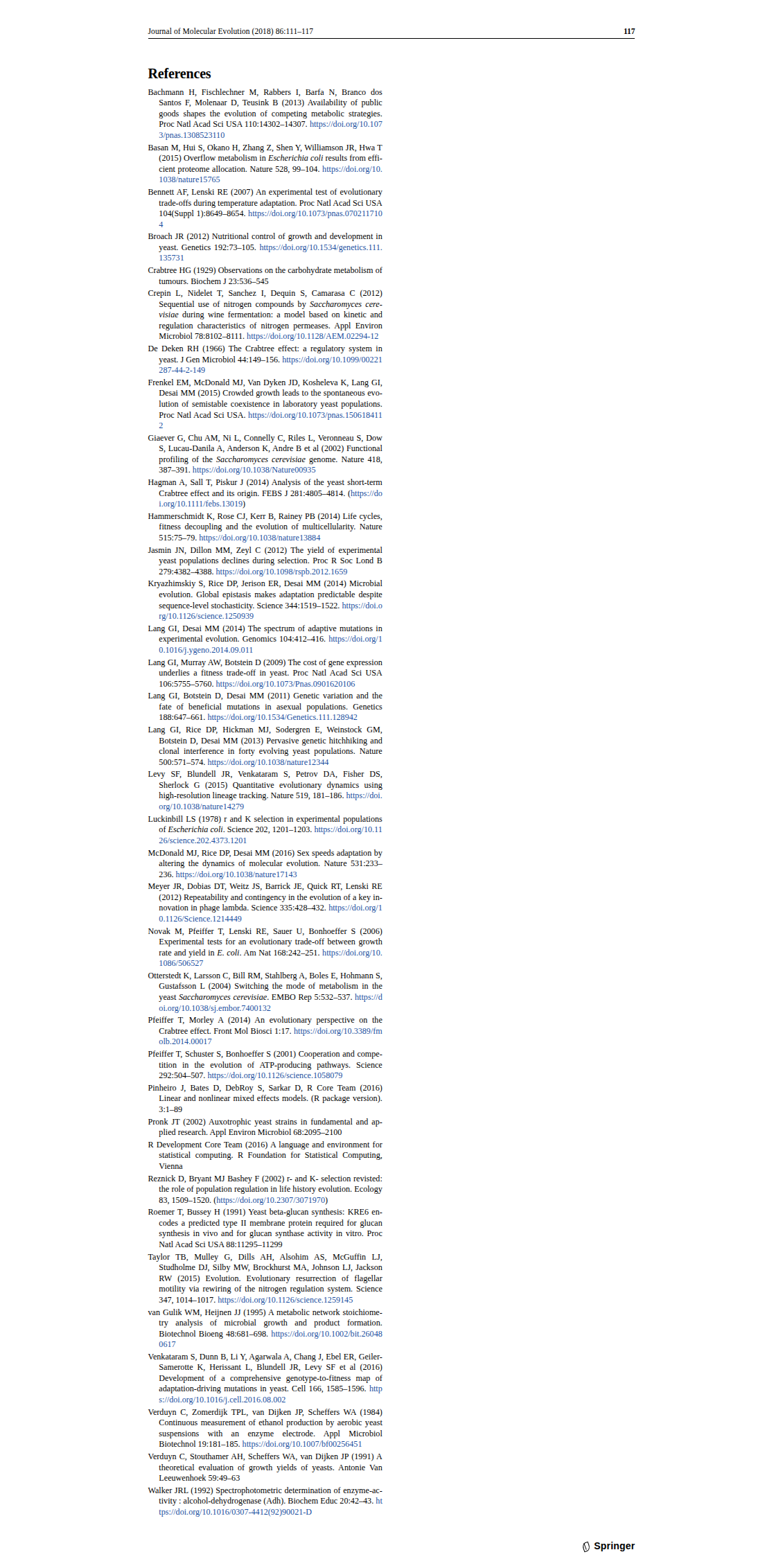Journal of Molecular Evolution (2018) 86:111–117
117
References
Bachmann H, Fischlechner M, Rabbers I, Barfa N, Branco dos Santos F, Molenaar D, Teusink B (2013) Availability of public goods shapes the evolution of competing metabolic strategies. Proc Natl Acad Sci USA 110:14302–14307. https://doi.org/10.1073/pnas.1308523110
Basan M, Hui S, Okano H, Zhang Z, Shen Y, Williamson JR, Hwa T (2015) Overflow metabolism in Escherichia coli results from efficient proteome allocation. Nature 528, 99–104. https://doi.org/10.1038/nature15765
Bennett AF, Lenski RE (2007) An experimental test of evolutionary trade-offs during temperature adaptation. Proc Natl Acad Sci USA 104(Suppl 1):8649–8654. https://doi.org/10.1073/pnas.0702117104
Broach JR (2012) Nutritional control of growth and development in yeast. Genetics 192:73–105. https://doi.org/10.1534/genetics.111.135731
Crabtree HG (1929) Observations on the carbohydrate metabolism of tumours. Biochem J 23:536–545
Crepin L, Nidelet T, Sanchez I, Dequin S, Camarasa C (2012) Sequential use of nitrogen compounds by Saccharomyces cerevisiae during wine fermentation: a model based on kinetic and regulation characteristics of nitrogen permeases. Appl Environ Microbiol 78:8102–8111. https://doi.org/10.1128/AEM.02294-12
De Deken RH (1966) The Crabtree effect: a regulatory system in yeast. J Gen Microbiol 44:149–156. https://doi.org/10.1099/00221287-44-2-149
Frenkel EM, McDonald MJ, Van Dyken JD, Kosheleva K, Lang GI, Desai MM (2015) Crowded growth leads to the spontaneous evolution of semistable coexistence in laboratory yeast populations. Proc Natl Acad Sci USA. https://doi.org/10.1073/pnas.1506184112
Giaever G, Chu AM, Ni L, Connelly C, Riles L, Veronneau S, Dow S, Lucau-Danila A, Anderson K, Andre B et al (2002) Functional profiling of the Saccharomyces cerevisiae genome. Nature 418, 387–391. https://doi.org/10.1038/Nature00935
Hagman A, Sall T, Piskur J (2014) Analysis of the yeast short-term Crabtree effect and its origin. FEBS J 281:4805–4814. (https://doi.org/10.1111/febs.13019)
Hammerschmidt K, Rose CJ, Kerr B, Rainey PB (2014) Life cycles, fitness decoupling and the evolution of multicellularity. Nature 515:75–79. https://doi.org/10.1038/nature13884
Jasmin JN, Dillon MM, Zeyl C (2012) The yield of experimental yeast populations declines during selection. Proc R Soc Lond B 279:4382–4388. https://doi.org/10.1098/rspb.2012.1659
Kryazhimskiy S, Rice DP, Jerison ER, Desai MM (2014) Microbial evolution. Global epistasis makes adaptation predictable despite sequence-level stochasticity. Science 344:1519–1522. https://doi.org/10.1126/science.1250939
Lang GI, Desai MM (2014) The spectrum of adaptive mutations in experimental evolution. Genomics 104:412–416. https://doi.org/10.1016/j.ygeno.2014.09.011
Lang GI, Murray AW, Botstein D (2009) The cost of gene expression underlies a fitness trade-off in yeast. Proc Natl Acad Sci USA 106:5755–5760. https://doi.org/10.1073/Pnas.0901620106
Lang GI, Botstein D, Desai MM (2011) Genetic variation and the fate of beneficial mutations in asexual populations. Genetics 188:647–661. https://doi.org/10.1534/Genetics.111.128942
Lang GI, Rice DP, Hickman MJ, Sodergren E, Weinstock GM, Botstein D, Desai MM (2013) Pervasive genetic hitchhiking and clonal interference in forty evolving yeast populations. Nature 500:571–574. https://doi.org/10.1038/nature12344
Levy SF, Blundell JR, Venkataram S, Petrov DA, Fisher DS, Sherlock G (2015) Quantitative evolutionary dynamics using high-resolution lineage tracking. Nature 519, 181–186. https://doi.org/10.1038/nature14279
Luckinbill LS (1978) r and K selection in experimental populations of Escherichia coli. Science 202, 1201–1203. https://doi.org/10.1126/science.202.4373.1201
McDonald MJ, Rice DP, Desai MM (2016) Sex speeds adaptation by altering the dynamics of molecular evolution. Nature 531:233–236. https://doi.org/10.1038/nature17143
Meyer JR, Dobias DT, Weitz JS, Barrick JE, Quick RT, Lenski RE (2012) Repeatability and contingency in the evolution of a key innovation in phage lambda. Science 335:428–432. https://doi.org/10.1126/Science.1214449
Novak M, Pfeiffer T, Lenski RE, Sauer U, Bonhoeffer S (2006) Experimental tests for an evolutionary trade-off between growth rate and yield in E. coli. Am Nat 168:242–251. https://doi.org/10.1086/506527
Otterstedt K, Larsson C, Bill RM, Stahlberg A, Boles E, Hohmann S, Gustafsson L (2004) Switching the mode of metabolism in the yeast Saccharomyces cerevisiae. EMBO Rep 5:532–537. https://doi.org/10.1038/sj.embor.7400132
Pfeiffer T, Morley A (2014) An evolutionary perspective on the Crabtree effect. Front Mol Biosci 1:17. https://doi.org/10.3389/fmolb.2014.00017
Pfeiffer T, Schuster S, Bonhoeffer S (2001) Cooperation and competition in the evolution of ATP-producing pathways. Science 292:504–507. https://doi.org/10.1126/science.1058079
Pinheiro J, Bates D, DebRoy S, Sarkar D, R Core Team (2016) Linear and nonlinear mixed effects models. (R package version). 3:1–89
Pronk JT (2002) Auxotrophic yeast strains in fundamental and applied research. Appl Environ Microbiol 68:2095–2100
R Development Core Team (2016) A language and environment for statistical computing. R Foundation for Statistical Computing, Vienna
Reznick D, Bryant MJ Bashey F (2002) r- and K- selection revisted: the role of population regulation in life history evolution. Ecology 83, 1509–1520. (https://doi.org/10.2307/3071970)
Roemer T, Bussey H (1991) Yeast beta-glucan synthesis: KRE6 encodes a predicted type II membrane protein required for glucan synthesis in vivo and for glucan synthase activity in vitro. Proc Natl Acad Sci USA 88:11295–11299
Taylor TB, Mulley G, Dills AH, Alsohim AS, McGuffin LJ, Studholme DJ, Silby MW, Brockhurst MA, Johnson LJ, Jackson RW (2015) Evolution. Evolutionary resurrection of flagellar motility via rewiring of the nitrogen regulation system. Science 347, 1014–1017. https://doi.org/10.1126/science.1259145
van Gulik WM, Heijnen JJ (1995) A metabolic network stoichiometry analysis of microbial growth and product formation. Biotechnol Bioeng 48:681–698. https://doi.org/10.1002/bit.260480617
Venkataram S, Dunn B, Li Y, Agarwala A, Chang J, Ebel ER, Geiler-Samerotte K, Herissant L, Blundell JR, Levy SF et al (2016) Development of a comprehensive genotype-to-fitness map of adaptation-driving mutations in yeast. Cell 166, 1585–1596. https://doi.org/10.1016/j.cell.2016.08.002
Verduyn C, Zomerdijk TPL, van Dijken JP, Scheffers WA (1984) Continuous measurement of ethanol production by aerobic yeast suspensions with an enzyme electrode. Appl Microbiol Biotechnol 19:181–185. https://doi.org/10.1007/bf00256451
Verduyn C, Stouthamer AH, Scheffers WA, van Dijken JP (1991) A theoretical evaluation of growth yields of yeasts. Antonie Van Leeuwenhoek 59:49–63
Walker JRL (1992) Spectrophotometric determination of enzyme-activity : alcohol-dehydrogenase (Adh). Biochem Educ 20:42–43. https://doi.org/10.1016/0307-4412(92)90021-D
Springer